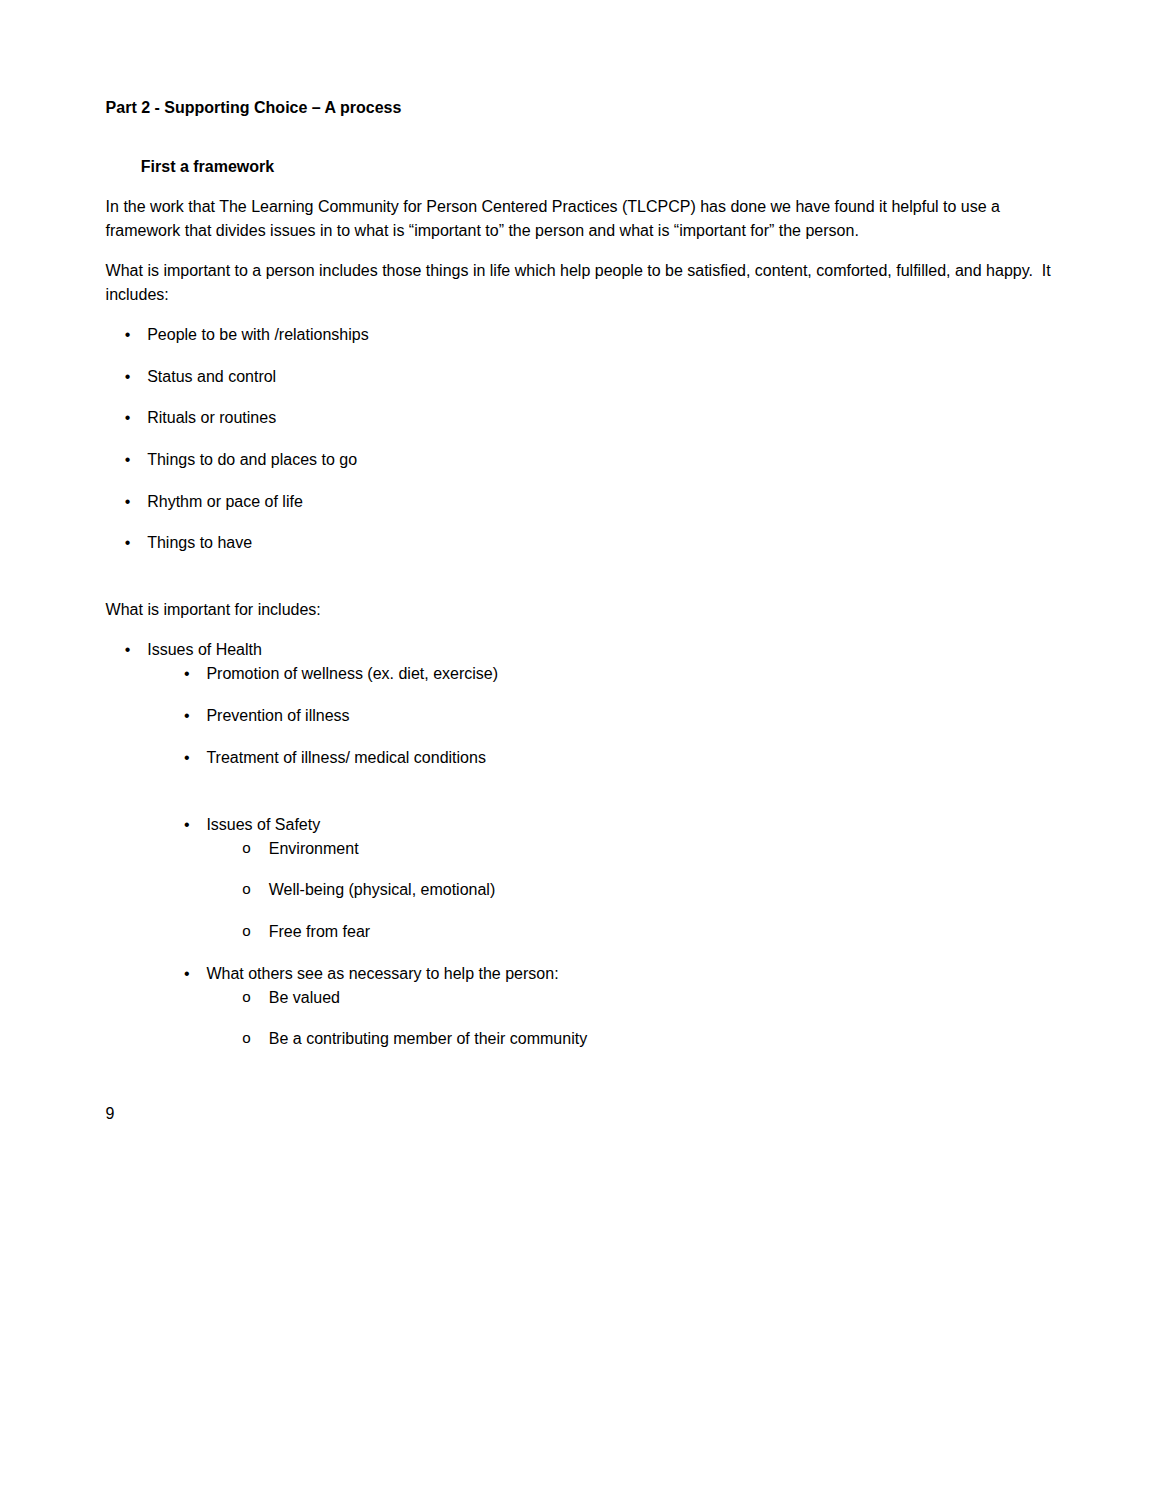Part 2 - Supporting Choice – A process
First a framework
In the work that The Learning Community for Person Centered Practices (TLCPCP) has done we have found it helpful to use a framework that divides issues in to what is “important to” the person and what is “important for” the person.
What is important to a person includes those things in life which help people to be satisfied, content, comforted, fulfilled, and happy. It includes:
People to be with /relationships
Status and control
Rituals or routines
Things to do and places to go
Rhythm or pace of life
Things to have
What is important for includes:
Issues of Health
Promotion of wellness (ex. diet, exercise)
Prevention of illness
Treatment of illness/ medical conditions
Issues of Safety
Environment
Well-being (physical, emotional)
Free from fear
What others see as necessary to help the person:
Be valued
Be a contributing member of their community
9